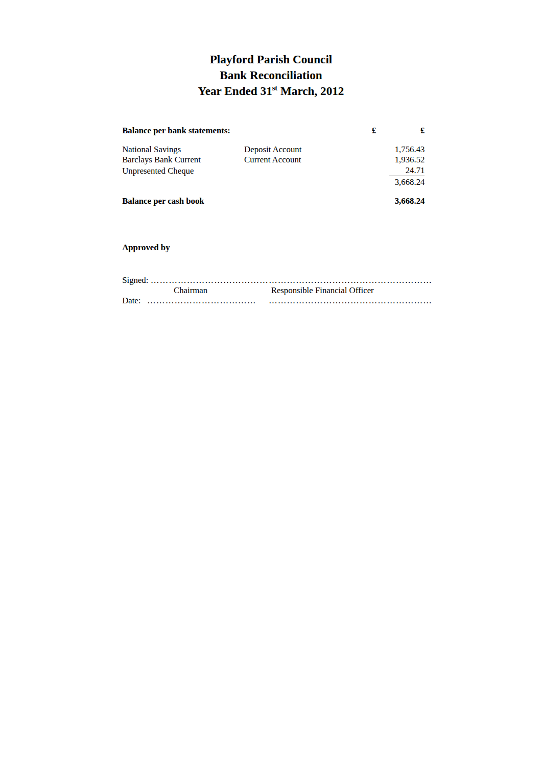Playford Parish Council Bank Reconciliation Year Ended 31st March, 2012
| Balance per bank statements: | | £ | £ |
| National Savings | Deposit Account | | 1,756.43 |
| Barclays Bank Current | Current Account | | 1,936.52 |
| Unpresented Cheque | | | 24.71 |
| | | | 3,668.24 |
| Balance per cash book | | | 3,668.24 |
Approved by
| Signed: ………………………………… | ……………………………………………… |
| Chairman | Responsible Financial Officer |
| Date: ……………………………… | ……………………………………………… |